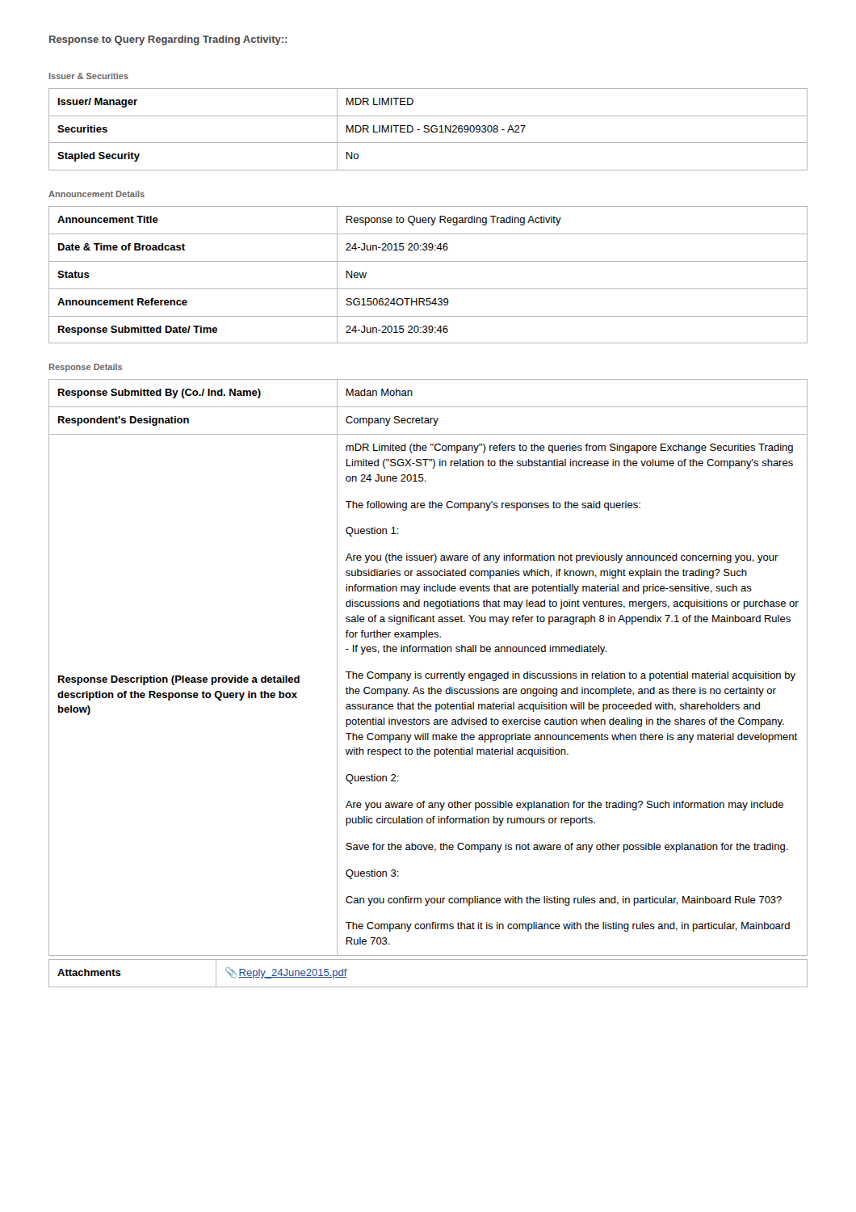Response to Query Regarding Trading Activity::
Issuer & Securities
| Issuer/ Manager | MDR LIMITED |
| Securities | MDR LIMITED - SG1N26909308 - A27 |
| Stapled Security | No |
Announcement Details
| Announcement Title | Response to Query Regarding Trading Activity |
| Date & Time of Broadcast | 24-Jun-2015 20:39:46 |
| Status | New |
| Announcement Reference | SG150624OTHR5439 |
| Response Submitted Date/ Time | 24-Jun-2015 20:39:46 |
Response Details
| Response Submitted By (Co./ Ind. Name) | Madan Mohan |
| Respondent's Designation | Company Secretary |
| Response Description (Please provide a detailed description of the Response to Query in the box below) | mDR Limited (the "Company") refers to the queries from Singapore Exchange Securities Trading Limited ("SGX-ST") in relation to the substantial increase in the volume of the Company's shares on 24 June 2015. The following are the Company's responses to the said queries: Question 1: Are you (the issuer) aware of any information not previously announced concerning you, your subsidiaries or associated companies which, if known, might explain the trading? Such information may include events that are potentially material and price-sensitive, such as discussions and negotiations that may lead to joint ventures, mergers, acquisitions or purchase or sale of a significant asset. You may refer to paragraph 8 in Appendix 7.1 of the Mainboard Rules for further examples. - If yes, the information shall be announced immediately. The Company is currently engaged in discussions in relation to a potential material acquisition by the Company. As the discussions are ongoing and incomplete, and as there is no certainty or assurance that the potential material acquisition will be proceeded with, shareholders and potential investors are advised to exercise caution when dealing in the shares of the Company. The Company will make the appropriate announcements when there is any material development with respect to the potential material acquisition. Question 2: Are you aware of any other possible explanation for the trading? Such information may include public circulation of information by rumours or reports. Save for the above, the Company is not aware of any other possible explanation for the trading. Question 3: Can you confirm your compliance with the listing rules and, in particular, Mainboard Rule 703? The Company confirms that it is in compliance with the listing rules and, in particular, Mainboard Rule 703. |
| Attachments | 📎 Reply_24June2015.pdf |